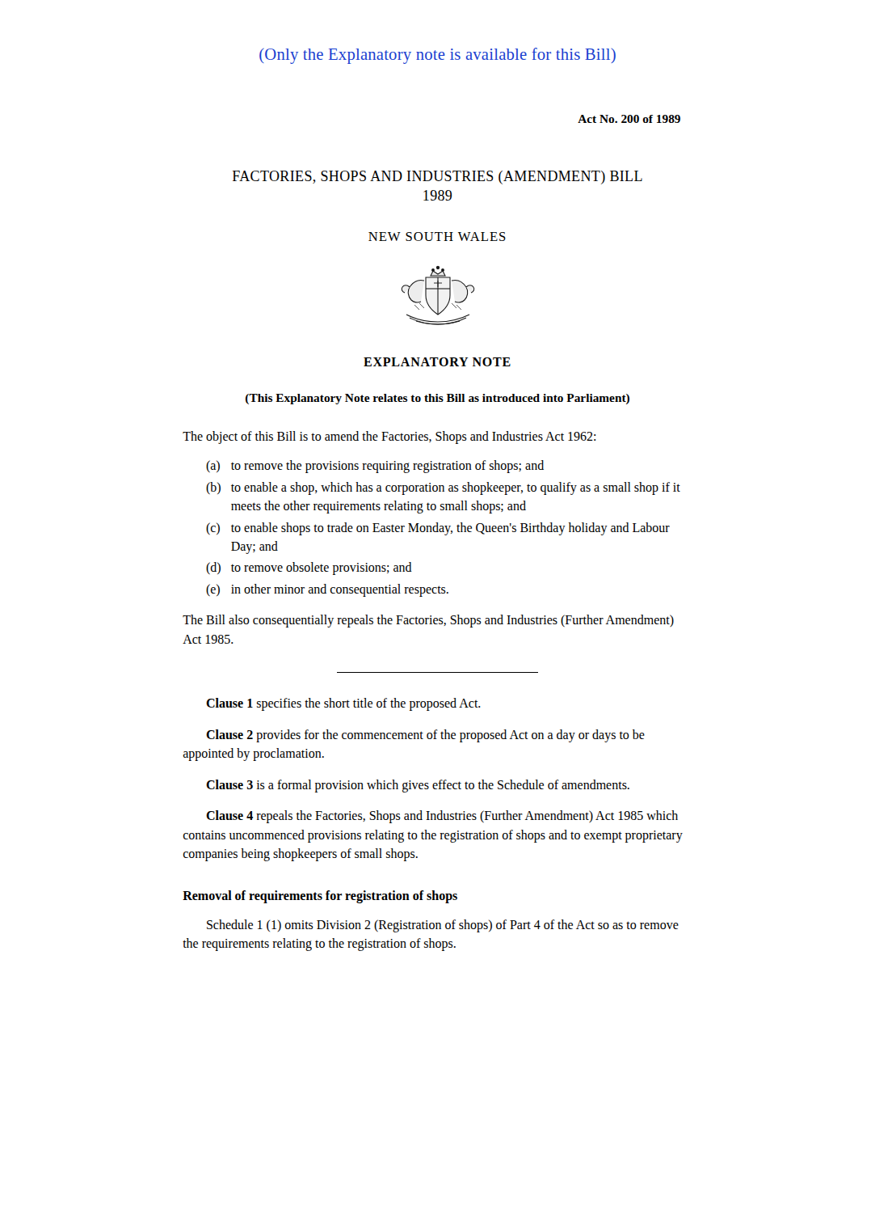(Only the Explanatory note is available for this Bill)
Act No. 200 of 1989
FACTORIES, SHOPS AND INDUSTRIES (AMENDMENT) BILL
1989
NEW SOUTH WALES
EXPLANATORY NOTE
(This Explanatory Note relates to this Bill as introduced into Parliament)
The object of this Bill is to amend the Factories, Shops and Industries Act 1962:
(a) to remove the provisions requiring registration of shops; and
(b) to enable a shop, which has a corporation as shopkeeper, to qualify as a small shop if it meets the other requirements relating to small shops; and
(c) to enable shops to trade on Easter Monday, the Queen's Birthday holiday and Labour Day; and
(d) to remove obsolete provisions; and
(e) in other minor and consequential respects.
The Bill also consequentially repeals the Factories, Shops and Industries (Further Amendment) Act 1985.
Clause 1 specifies the short title of the proposed Act.
Clause 2 provides for the commencement of the proposed Act on a day or days to be appointed by proclamation.
Clause 3 is a formal provision which gives effect to the Schedule of amendments.
Clause 4 repeals the Factories, Shops and Industries (Further Amendment) Act 1985 which contains uncommenced provisions relating to the registration of shops and to exempt proprietary companies being shopkeepers of small shops.
Removal of requirements for registration of shops
Schedule 1 (1) omits Division 2 (Registration of shops) of Part 4 of the Act so as to remove the requirements relating to the registration of shops.